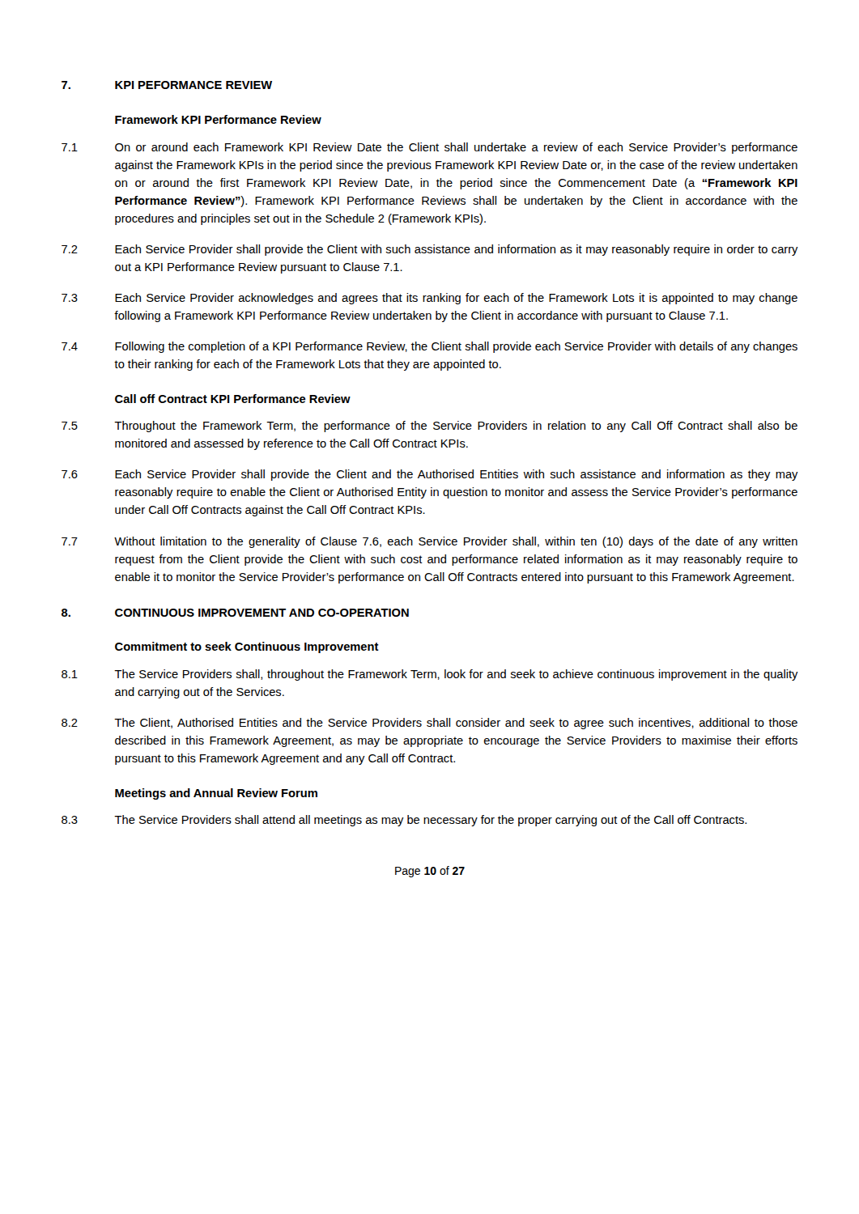7. KPI PEFORMANCE REVIEW
Framework KPI Performance Review
7.1 On or around each Framework KPI Review Date the Client shall undertake a review of each Service Provider’s performance against the Framework KPIs in the period since the previous Framework KPI Review Date or, in the case of the review undertaken on or around the first Framework KPI Review Date, in the period since the Commencement Date (a “Framework KPI Performance Review”). Framework KPI Performance Reviews shall be undertaken by the Client in accordance with the procedures and principles set out in the Schedule 2 (Framework KPIs).
7.2 Each Service Provider shall provide the Client with such assistance and information as it may reasonably require in order to carry out a KPI Performance Review pursuant to Clause 7.1.
7.3 Each Service Provider acknowledges and agrees that its ranking for each of the Framework Lots it is appointed to may change following a Framework KPI Performance Review undertaken by the Client in accordance with pursuant to Clause 7.1.
7.4 Following the completion of a KPI Performance Review, the Client shall provide each Service Provider with details of any changes to their ranking for each of the Framework Lots that they are appointed to.
Call off Contract KPI Performance Review
7.5 Throughout the Framework Term, the performance of the Service Providers in relation to any Call Off Contract shall also be monitored and assessed by reference to the Call Off Contract KPIs.
7.6 Each Service Provider shall provide the Client and the Authorised Entities with such assistance and information as they may reasonably require to enable the Client or Authorised Entity in question to monitor and assess the Service Provider’s performance under Call Off Contracts against the Call Off Contract KPIs.
7.7 Without limitation to the generality of Clause 7.6, each Service Provider shall, within ten (10) days of the date of any written request from the Client provide the Client with such cost and performance related information as it may reasonably require to enable it to monitor the Service Provider’s performance on Call Off Contracts entered into pursuant to this Framework Agreement.
8. CONTINUOUS IMPROVEMENT AND CO-OPERATION
Commitment to seek Continuous Improvement
8.1 The Service Providers shall, throughout the Framework Term, look for and seek to achieve continuous improvement in the quality and carrying out of the Services.
8.2 The Client, Authorised Entities and the Service Providers shall consider and seek to agree such incentives, additional to those described in this Framework Agreement, as may be appropriate to encourage the Service Providers to maximise their efforts pursuant to this Framework Agreement and any Call off Contract.
Meetings and Annual Review Forum
8.3 The Service Providers shall attend all meetings as may be necessary for the proper carrying out of the Call off Contracts.
Page 10 of 27